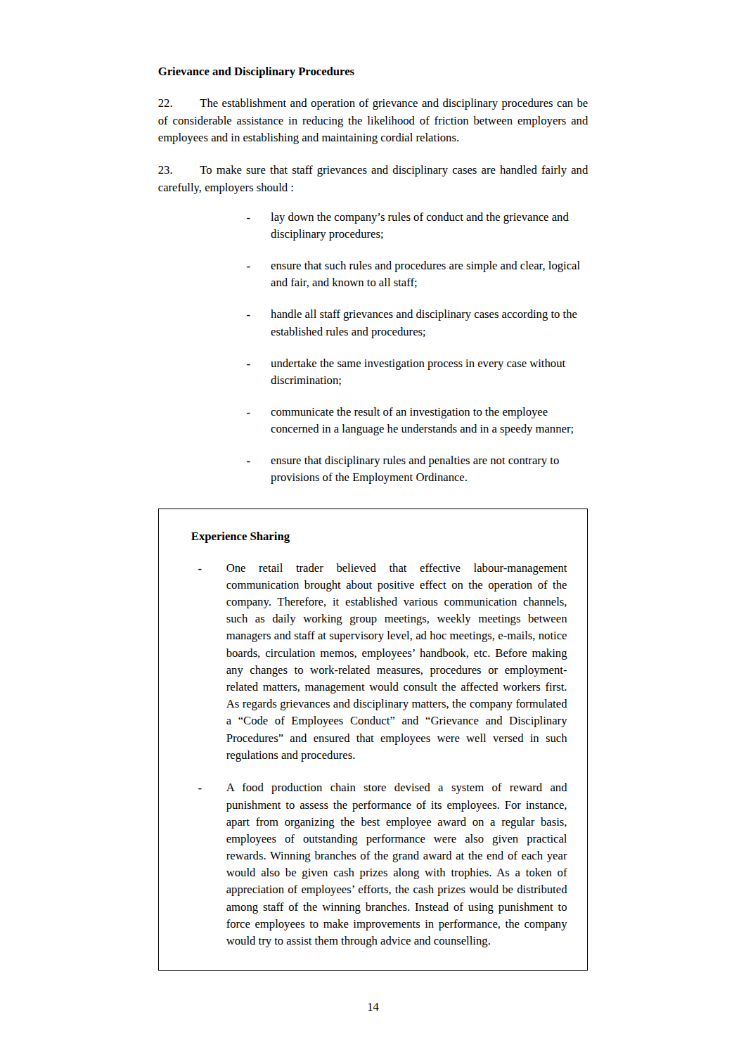Grievance and Disciplinary Procedures
22. The establishment and operation of grievance and disciplinary procedures can be of considerable assistance in reducing the likelihood of friction between employers and employees and in establishing and maintaining cordial relations.
23. To make sure that staff grievances and disciplinary cases are handled fairly and carefully, employers should :
lay down the company’s rules of conduct and the grievance and disciplinary procedures;
ensure that such rules and procedures are simple and clear, logical and fair, and known to all staff;
handle all staff grievances and disciplinary cases according to the established rules and procedures;
undertake the same investigation process in every case without discrimination;
communicate the result of an investigation to the employee concerned in a language he understands and in a speedy manner;
ensure that disciplinary rules and penalties are not contrary to provisions of the Employment Ordinance.
Experience Sharing
One retail trader believed that effective labour-management communication brought about positive effect on the operation of the company. Therefore, it established various communication channels, such as daily working group meetings, weekly meetings between managers and staff at supervisory level, ad hoc meetings, e-mails, notice boards, circulation memos, employees’ handbook, etc. Before making any changes to work-related measures, procedures or employment-related matters, management would consult the affected workers first. As regards grievances and disciplinary matters, the company formulated a “Code of Employees Conduct” and “Grievance and Disciplinary Procedures” and ensured that employees were well versed in such regulations and procedures.
A food production chain store devised a system of reward and punishment to assess the performance of its employees. For instance, apart from organizing the best employee award on a regular basis, employees of outstanding performance were also given practical rewards. Winning branches of the grand award at the end of each year would also be given cash prizes along with trophies. As a token of appreciation of employees’ efforts, the cash prizes would be distributed among staff of the winning branches. Instead of using punishment to force employees to make improvements in performance, the company would try to assist them through advice and counselling.
14